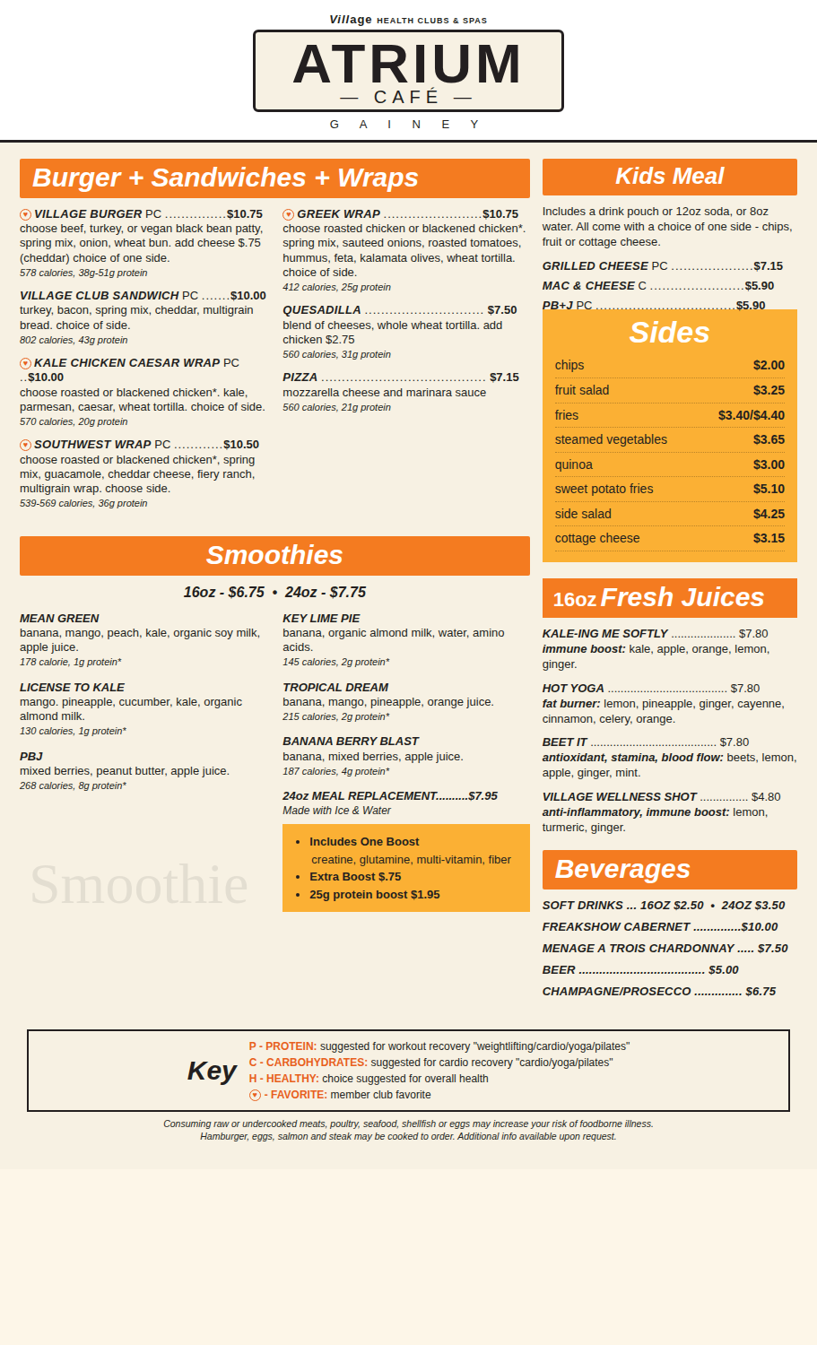Village HEALTH CLUBS & SPAS
ATRIUM
— CAFÉ —
G A I N E Y
Burger + Sandwiches + Wraps
♥VILLAGE BURGER PC ...............$10.75 choose beef, turkey, or vegan black bean patty, spring mix, onion, wheat bun. add cheese $.75 (cheddar) choice of one side. 578 calories, 38g-51g protein
VILLAGE CLUB SANDWICH PC .......$10.00 turkey, bacon, spring mix, cheddar, multigrain bread. choice of side. 802 calories, 43g protein
♥KALE CHICKEN CAESAR WRAP PC ..$10.00 choose roasted or blackened chicken*. kale, parmesan, caesar, wheat tortilla. choice of side. 570 calories, 20g protein
♥SOUTHWEST WRAP PC ............$10.50 choose roasted or blackened chicken*, spring mix, guacamole, cheddar cheese, fiery ranch, multigrain wrap. choose side. 539-569 calories, 36g protein
♥GREEK WRAP ........................$10.75 choose roasted chicken or blackened chicken*. spring mix, sauteed onions, roasted tomatoes, hummus, feta, kalamata olives, wheat tortilla. choice of side. 412 calories, 25g protein
QUESADILLA ............................. $7.50 blend of cheeses, whole wheat tortilla. add chicken $2.75 560 calories, 31g protein
PIZZA ........................................ $7.15 mozzarella cheese and marinara sauce 560 calories, 21g protein
Smoothies
16oz - $6.75 • 24oz - $7.75
MEAN GREEN
banana, mango, peach, kale, organic soy milk, apple juice.
178 calorie, 1g protein*
LICENSE TO KALE
mango. pineapple, cucumber, kale, organic almond milk.
130 calories, 1g protein*
PBJ
mixed berries, peanut butter, apple juice.
268 calories, 8g protein*
KEY LIME PIE
banana, organic almond milk, water, amino acids.
145 calories, 2g protein*
TROPICAL DREAM
banana, mango, pineapple, orange juice.
215 calories, 2g protein*
BANANA BERRY BLAST
banana, mixed berries, apple juice.
187 calories, 4g protein*
24oz MEAL REPLACEMENT..........$7.95
Made with Ice & Water
Includes One Boost creatine, glutamine, multi-vitamin, fiber
Extra Boost $.75
25g protein boost $1.95
Smoothie
Kids Meal
Includes a drink pouch or 12oz soda, or 8oz water. All come with a choice of one side - chips, fruit or cottage cheese.
GRILLED CHEESE PC ....................$7.15
MAC & CHEESE C .......................$5.90
PB+J PC ..................................$5.90
Sides
chips$2.00
fruit salad$3.25
fries$3.40/$4.40
steamed vegetables$3.65
quinoa$3.00
sweet potato fries$5.10
side salad$4.25
cottage cheese$3.15
16oz Fresh Juices
KALE-ING ME SOFTLY .................... $7.80
immune boost: kale, apple, orange, lemon, ginger.
HOT YOGA ..................................... $7.80
fat burner: lemon, pineapple, ginger, cayenne, cinnamon, celery, orange.
BEET IT ....................................... $7.80
antioxidant, stamina, blood flow: beets, lemon, apple, ginger, mint.
VILLAGE WELLNESS SHOT ............... $4.80
anti-inflammatory, immune boost: lemon, turmeric, ginger.
Beverages
SOFT DRINKS ... 16oz $2.50 • 24oz $3.50
FREAKSHOW CABERNET ..............$10.00
MENAGE A TROIS CHARDONNAY ..... $7.50
BEER ..................................... $5.00
CHAMPAGNE/PROSECCO .............. $6.75
Key
P - PROTEIN: suggested for workout recovery "weightlifting/cardio/yoga/pilates"
C - CARBOHYDRATES: suggested for cardio recovery "cardio/yoga/pilates"
H - HEALTHY: choice suggested for overall health
♥- FAVORITE: member club favorite
Consuming raw or undercooked meats, poultry, seafood, shellfish or eggs may increase your risk of foodborne illness.
Hamburger, eggs, salmon and steak may be cooked to order. Additional info available upon request.